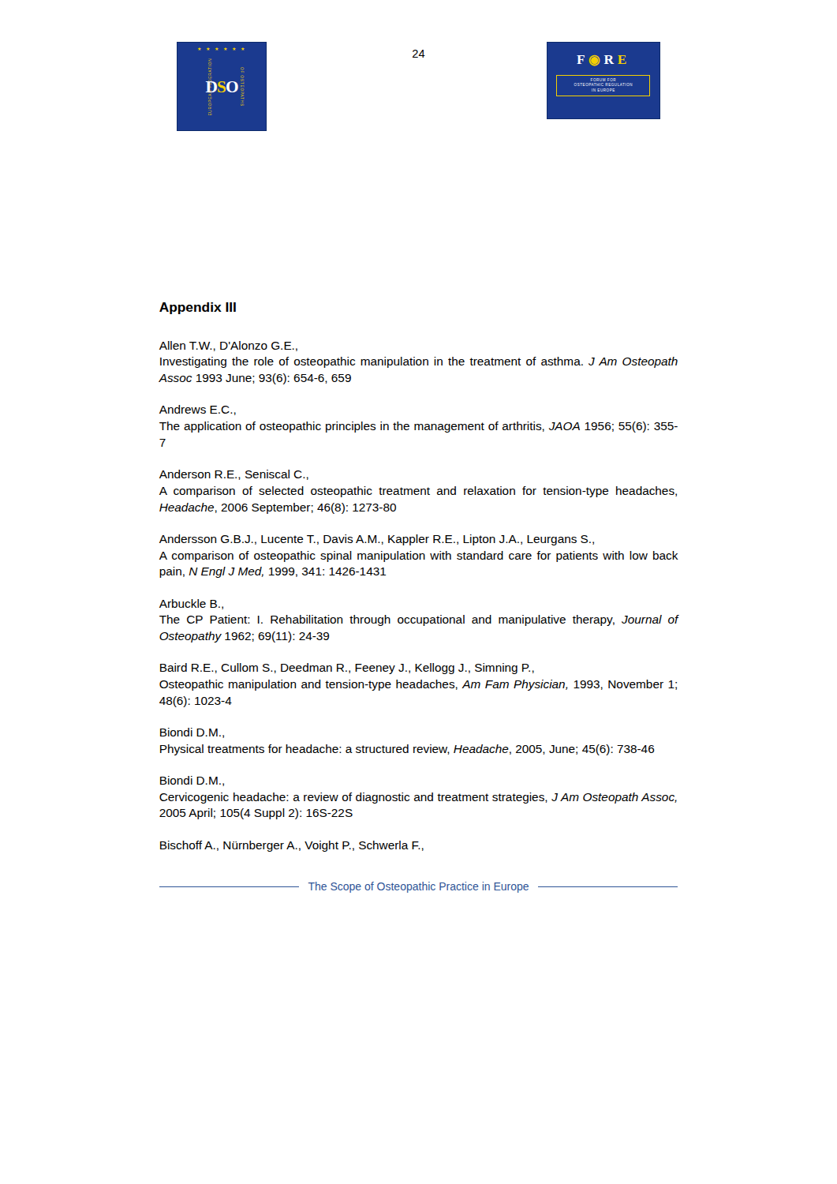24
★ ★ ★ ★ ★ ★
EUROPEAN FEDERATION OF OSTEOPATHS
DSO
F◉RE
FORUM FOR
OSTEOPATHIC REGULATION
IN EUROPE
Appendix III
Allen T.W., D'Alonzo G.E., Investigating the role of osteopathic manipulation in the treatment of asthma. J Am Osteopath Assoc 1993 June; 93(6): 654-6, 659
Andrews E.C., The application of osteopathic principles in the management of arthritis, JAOA 1956; 55(6): 355-7
Anderson R.E., Seniscal C., A comparison of selected osteopathic treatment and relaxation for tension-type headaches, Headache, 2006 September; 46(8): 1273-80
Andersson G.B.J., Lucente T., Davis A.M., Kappler R.E., Lipton J.A., Leurgans S., A comparison of osteopathic spinal manipulation with standard care for patients with low back pain, N Engl J Med, 1999, 341: 1426-1431
Arbuckle B., The CP Patient: I. Rehabilitation through occupational and manipulative therapy, Journal of Osteopathy 1962; 69(11): 24-39
Baird R.E., Cullom S., Deedman R., Feeney J., Kellogg J., Simning P., Osteopathic manipulation and tension-type headaches, Am Fam Physician, 1993, November 1; 48(6): 1023-4
Biondi D.M., Physical treatments for headache: a structured review, Headache, 2005, June; 45(6): 738-46
Biondi D.M., Cervicogenic headache: a review of diagnostic and treatment strategies, J Am Osteopath Assoc, 2005 April; 105(4 Suppl 2): 16S-22S
Bischoff A., Nürnberger A., Voight P., Schwerla F.,
The Scope of Osteopathic Practice in Europe